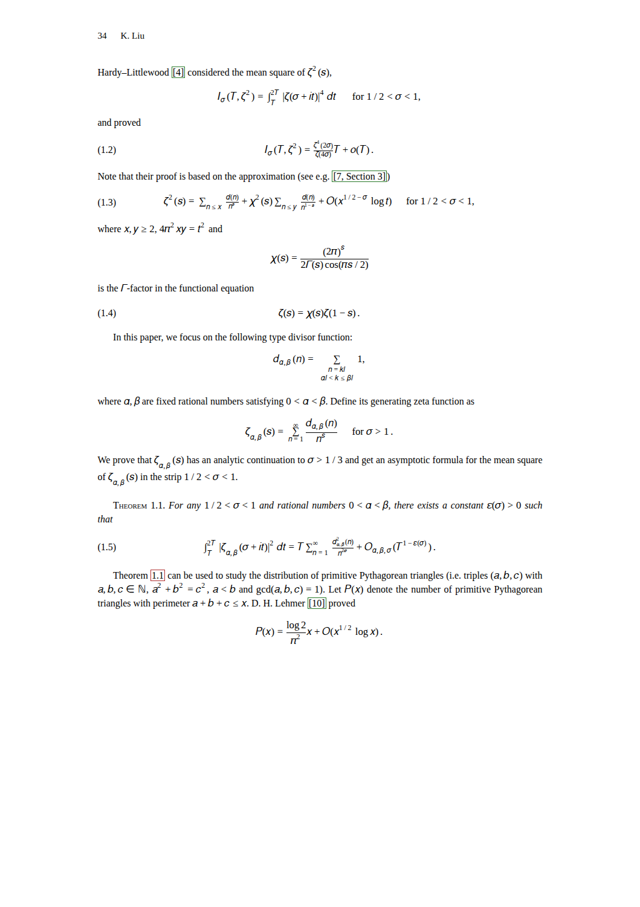34 K. Liu
Hardy–Littlewood [4] considered the mean square of ζ2(s),
Iσ (T,ζ2) = ∫ T 2T |ζ(σ+it)| 4 dt for 1/2<σ<1,
and proved
(1.2) Iσ (T,ζ2) = ζ4(2σ) ζ(4σ) T+o(T).
Note that their proof is based on the approximation (see e.g. [7, Section 3])
(1.3) ζ2(s) = ∑ n≤x d(n)ns + χ2(s) ∑ n≤y d(n)n1−s + O(x1/2−σlogt) for 1/2<σ<1,
where x,y≥2, 4π2xy=t2 and
χ(s) = (2π)s 2Γ(s)cos(πs/2)
is the Γ-factor in the functional equation
(1.4) ζ(s) = χ(s) ζ(1−s).
In this paper, we focus on the following type divisor function:
dα,β (n) = ∑ n=kl αl<k≤βl 1,
where α,β are fixed rational numbers satisfying 0<α<β. Define its generating zeta function as
ζα,β (s) = ∑ n=1 ∞ dα,β(n) ns for σ>1.
We prove that ζα,β(s) has an analytic continuation to σ>1/3 and get an asymptotic formula for the mean square of ζα,β(s) in the strip 1/2<σ<1.
Theorem 1.1. For any 1/2<σ<1 and rational numbers 0<α<β, there exists a constant ε(σ)>0 such that
(1.5) ∫ T 2T |ζα,β(σ+it)| 2 dt = T ∑ n=1 ∞ dα,β2(n) n2σ + Oα,β,σ (T1−ε(σ)).
Theorem 1.1 can be used to study the distribution of primitive Pythagorean triangles (i.e. triples (a,b,c) with a,b,c∈ℕ, a2+b2=c2, a<b and gcd(a,b,c)=1). Let P(x) denote the number of primitive Pythagorean triangles with perimeter a+b+c≤x. D. H. Lehmer [10] proved
P(x) = log2 π2 x + O(x1/2logx).